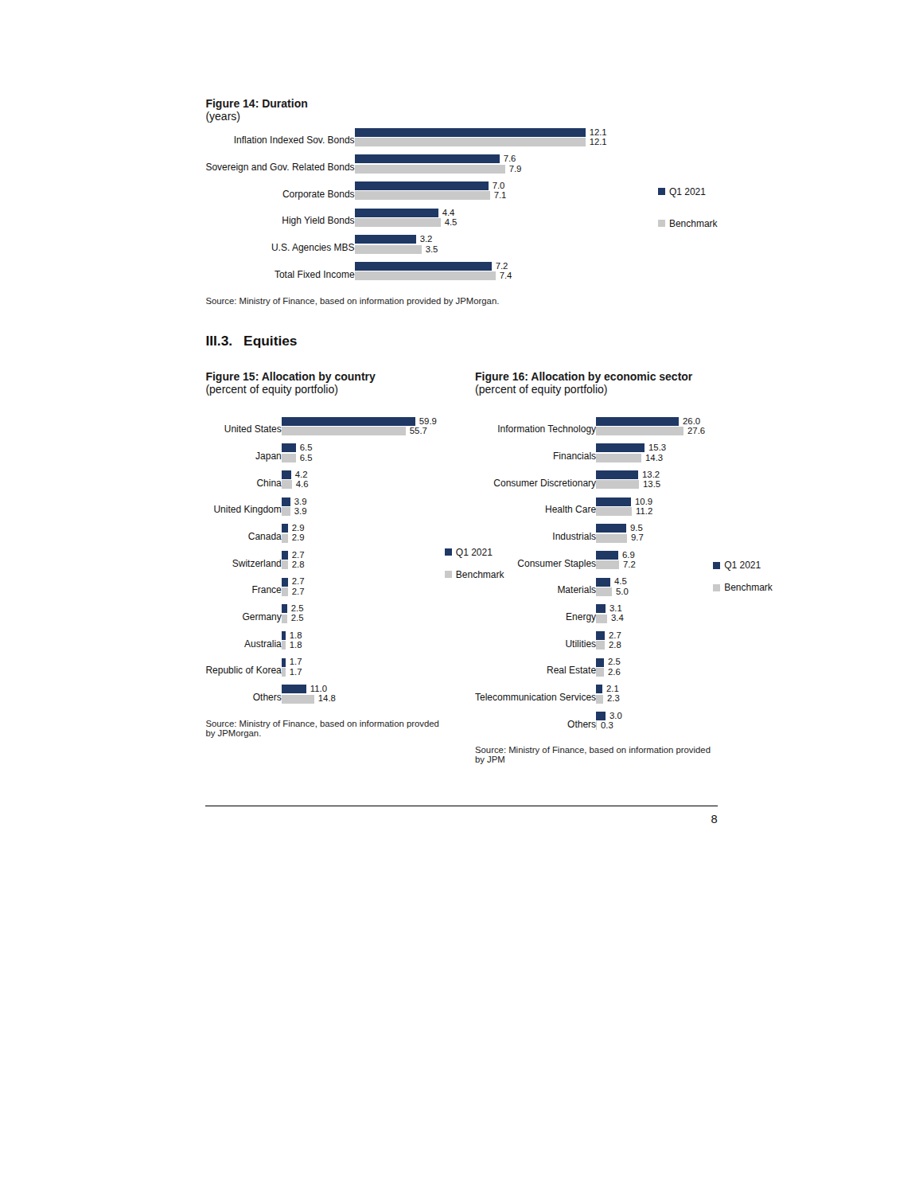Figure 14: Duration
(years)
| Inflation Indexed Sov. Bonds | 12.1 12.1 |
| Sovereign and Gov. Related Bonds | 7.6 7.9 |
| Corporate Bonds | 7.0 7.1 |
| High Yield Bonds | 4.4 4.5 |
| U.S. Agencies MBS | 3.2 3.5 |
| Total Fixed Income | 7.2 7.4 |
Q1 2021
Benchmark
Source: Ministry of Finance, based on information provided by JPMorgan.
III.3. Equities
Figure 15: Allocation by country
(percent of equity portfolio)
| United States | 59.9 55.7 |
| Japan | 6.5 6.5 |
| China | 4.2 4.6 |
| United Kingdom | 3.9 3.9 |
| Canada | 2.9 2.9 |
| Switzerland | 2.7 2.8 |
| France | 2.7 2.7 |
| Germany | 2.5 2.5 |
| Australia | 1.8 1.8 |
| Republic of Korea | 1.7 1.7 |
| Others | 11.0 14.8 |
Q1 2021
Benchmark
Source: Ministry of Finance, based on information provded by JPMorgan.
Figure 16: Allocation by economic sector
(percent of equity portfolio)
| Information Technology | 26.0 27.6 |
| Financials | 15.3 14.3 |
| Consumer Discretionary | 13.2 13.5 |
| Health Care | 10.9 11.2 |
| Industrials | 9.5 9.7 |
| Consumer Staples | 6.9 7.2 |
| Materials | 4.5 5.0 |
| Energy | 3.1 3.4 |
| Utilities | 2.7 2.8 |
| Real Estate | 2.5 2.6 |
| Telecommunication Services | 2.1 2.3 |
| Others | 3.0 0.3 |
Q1 2021
Benchmark
Source: Ministry of Finance, based on information provided by JPM
8